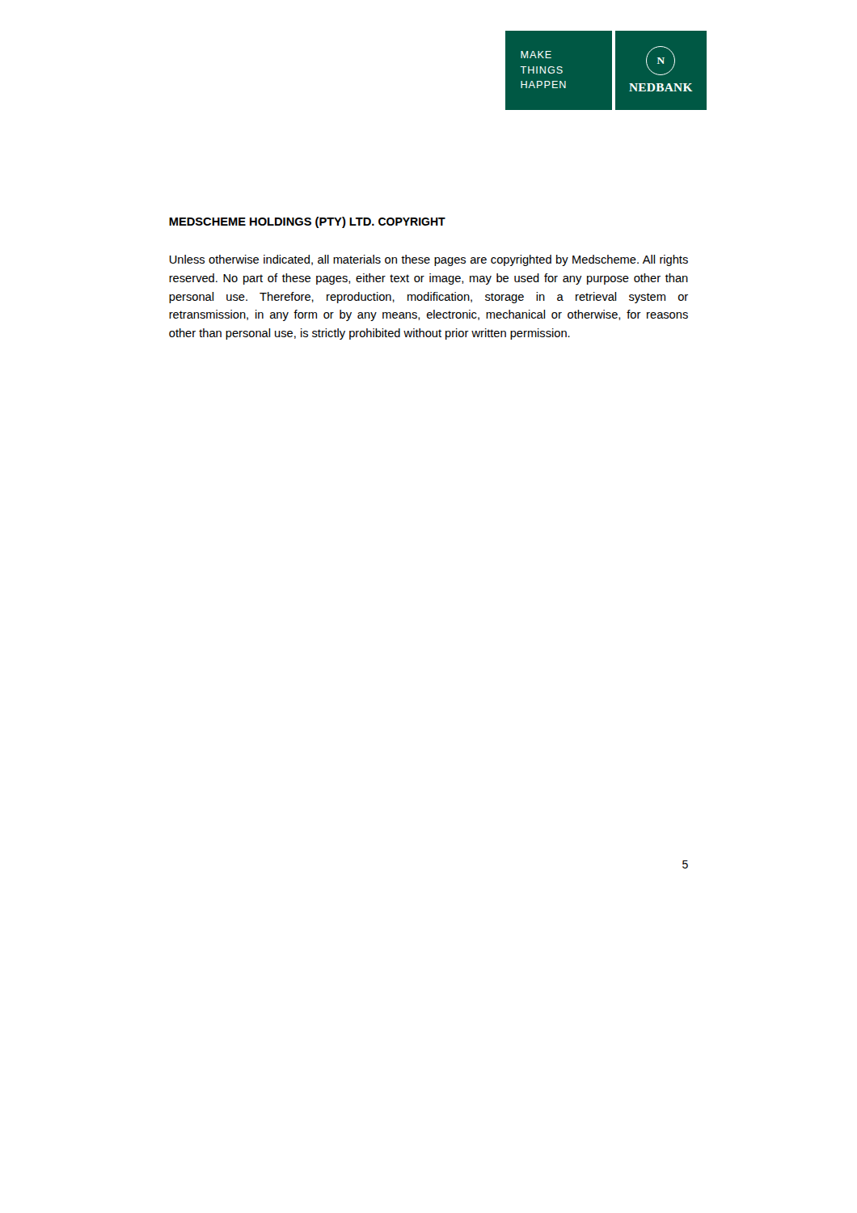MAKE THINGS HAPPEN
N NEDBANK
MEDSCHEME HOLDINGS (PTY) LTD. COPYRIGHT
Unless otherwise indicated, all materials on these pages are copyrighted by Medscheme. All rights reserved. No part of these pages, either text or image, may be used for any purpose other than personal use. Therefore, reproduction, modification, storage in a retrieval system or retransmission, in any form or by any means, electronic, mechanical or otherwise, for reasons other than personal use, is strictly prohibited without prior written permission.
5